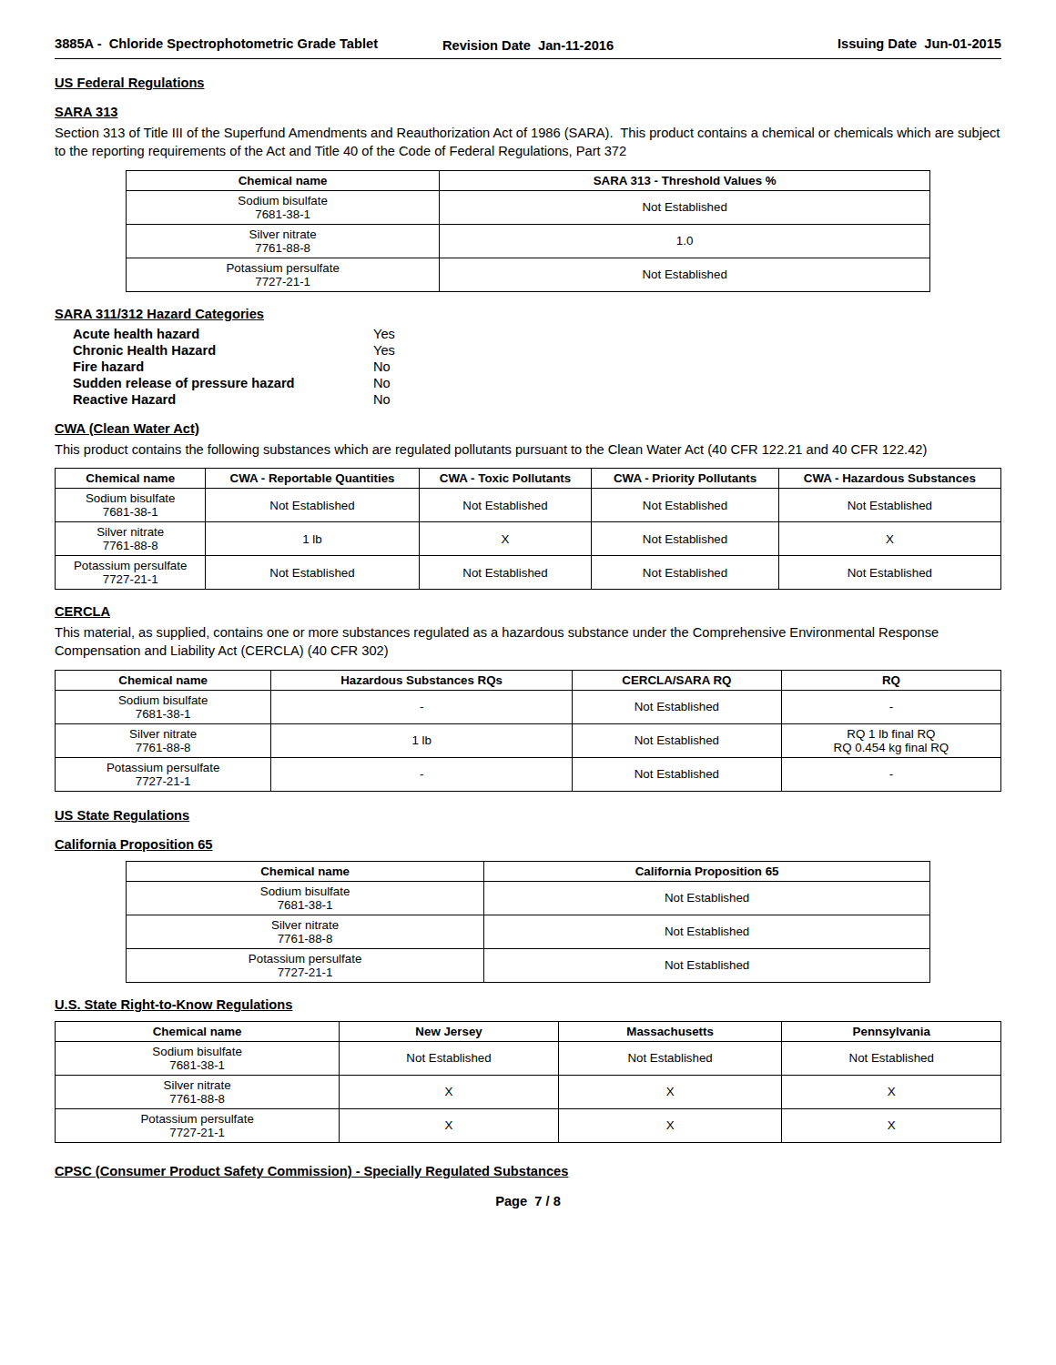3885A - Chloride Spectrophotometric Grade Tablet
Issuing Date Jun-01-2015
Revision Date Jan-11-2016
US Federal Regulations
SARA 313
Section 313 of Title III of the Superfund Amendments and Reauthorization Act of 1986 (SARA). This product contains a chemical or chemicals which are subject to the reporting requirements of the Act and Title 40 of the Code of Federal Regulations, Part 372
| Chemical name | SARA 313 - Threshold Values % |
| --- | --- |
| Sodium bisulfate 7681-38-1 | Not Established |
| Silver nitrate 7761-88-8 | 1.0 |
| Potassium persulfate 7727-21-1 | Not Established |
SARA 311/312 Hazard Categories
Acute health hazard Yes
Chronic Health Hazard Yes
Fire hazard No
Sudden release of pressure hazard No
Reactive Hazard No
CWA (Clean Water Act)
This product contains the following substances which are regulated pollutants pursuant to the Clean Water Act (40 CFR 122.21 and 40 CFR 122.42)
| Chemical name | CWA - Reportable Quantities | CWA - Toxic Pollutants | CWA - Priority Pollutants | CWA - Hazardous Substances |
| --- | --- | --- | --- | --- |
| Sodium bisulfate 7681-38-1 | Not Established | Not Established | Not Established | Not Established |
| Silver nitrate 7761-88-8 | 1 lb | X | Not Established | X |
| Potassium persulfate 7727-21-1 | Not Established | Not Established | Not Established | Not Established |
CERCLA
This material, as supplied, contains one or more substances regulated as a hazardous substance under the Comprehensive Environmental Response Compensation and Liability Act (CERCLA) (40 CFR 302)
| Chemical name | Hazardous Substances RQs | CERCLA/SARA RQ | RQ |
| --- | --- | --- | --- |
| Sodium bisulfate 7681-38-1 | - | Not Established | - |
| Silver nitrate 7761-88-8 | 1 lb | Not Established | RQ 1 lb final RQ RQ 0.454 kg final RQ |
| Potassium persulfate 7727-21-1 | - | Not Established | - |
US State Regulations
California Proposition 65
| Chemical name | California Proposition 65 |
| --- | --- |
| Sodium bisulfate 7681-38-1 | Not Established |
| Silver nitrate 7761-88-8 | Not Established |
| Potassium persulfate 7727-21-1 | Not Established |
U.S. State Right-to-Know Regulations
| Chemical name | New Jersey | Massachusetts | Pennsylvania |
| --- | --- | --- | --- |
| Sodium bisulfate 7681-38-1 | Not Established | Not Established | Not Established |
| Silver nitrate 7761-88-8 | X | X | X |
| Potassium persulfate 7727-21-1 | X | X | X |
CPSC (Consumer Product Safety Commission) - Specially Regulated Substances
Page 7 / 8